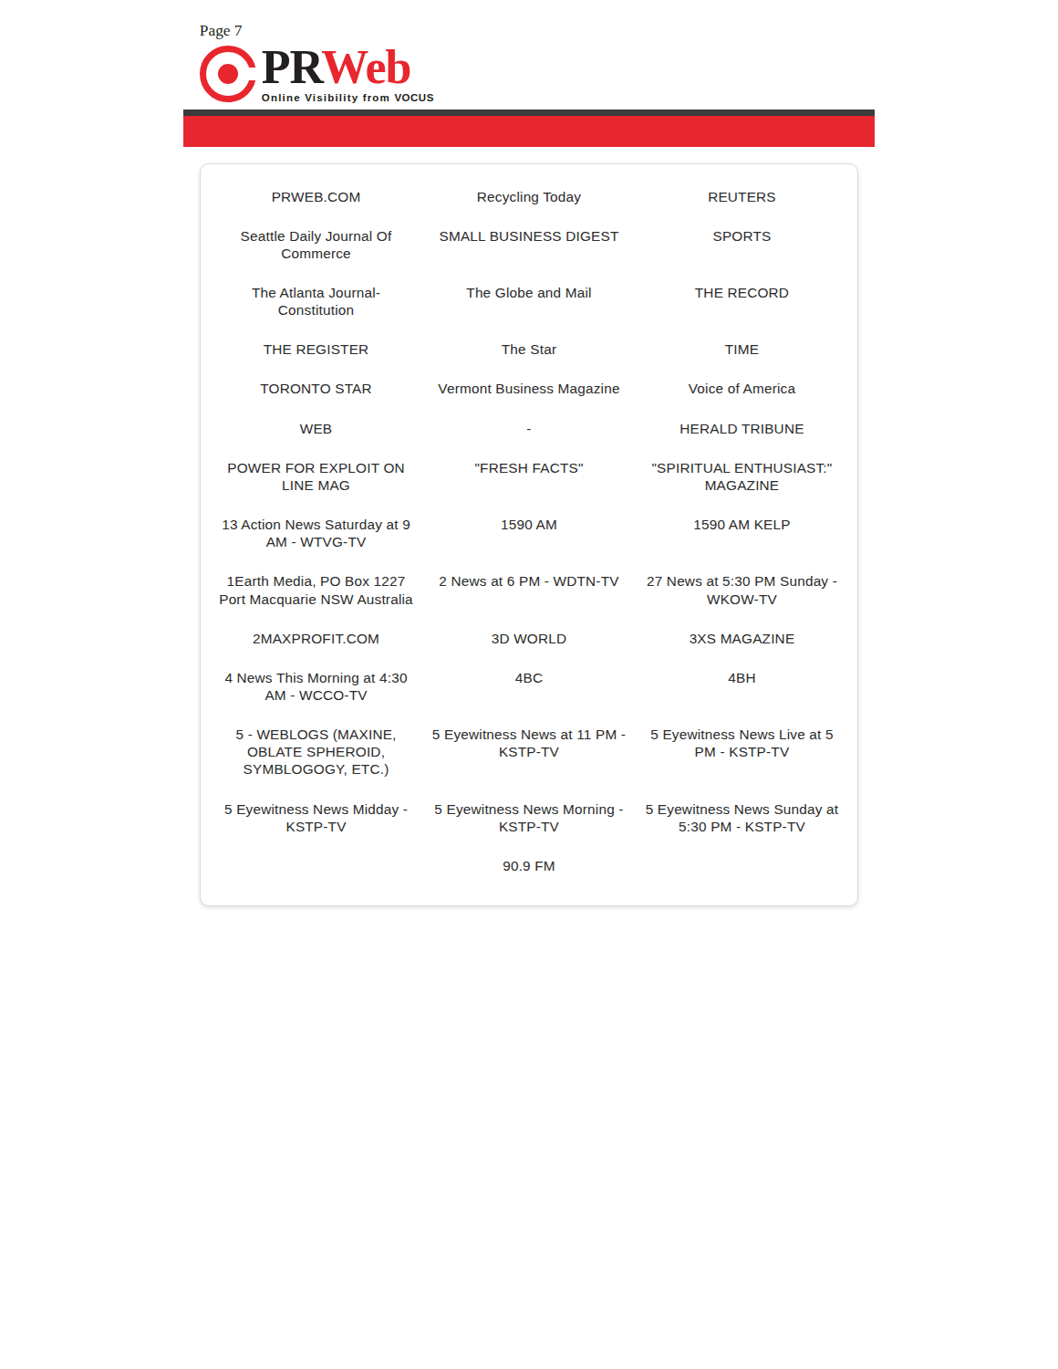Page 7
PR Web
Online Visibility from VOCUS
| PRWEB.COM | Recycling Today | REUTERS |
| Seattle Daily Journal Of Commerce | SMALL BUSINESS DIGEST | SPORTS |
| The Atlanta Journal-Constitution | The Globe and Mail | THE RECORD |
| THE REGISTER | The Star | TIME |
| TORONTO STAR | Vermont Business Magazine | Voice of America |
| WEB | - | HERALD TRIBUNE |
| POWER FOR EXPLOIT ON LINE MAG | "FRESH FACTS" | "SPIRITUAL ENTHUSIAST:" MAGAZINE |
| 13 Action News Saturday at 9 AM - WTVG-TV | 1590 AM | 1590 AM KELP |
| 1Earth Media, PO Box 1227 Port Macquarie NSW Australia | 2 News at 6 PM - WDTN-TV | 27 News at 5:30 PM Sunday - WKOW-TV |
| 2MAXPROFIT.COM | 3D WORLD | 3XS MAGAZINE |
| 4 News This Morning at 4:30 AM - WCCO-TV | 4BC | 4BH |
| 5 - WEBLOGS (MAXINE, OBLATE SPHEROID, SYMBLOGOGY, ETC.) | 5 Eyewitness News at 11 PM - KSTP-TV | 5 Eyewitness News Live at 5 PM - KSTP-TV |
| 5 Eyewitness News Midday - KSTP-TV | 5 Eyewitness News Morning - KSTP-TV | 5 Eyewitness News Sunday at 5:30 PM - KSTP-TV |
| | 90.9 FM | |